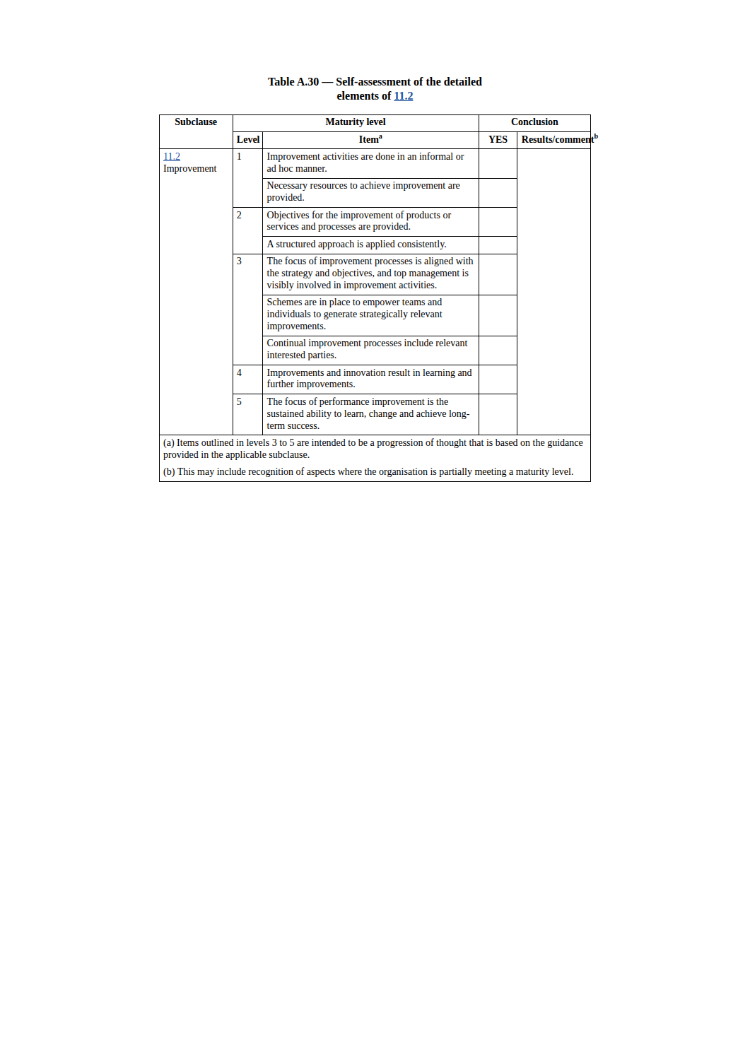Table A.30 — Self-assessment of the detailed
elements of 11.2
| Subclause | Maturity level | Conclusion |
| --- | --- | --- |
| Level | Item a | YES | Results/comment b |
| 11.2 Improvement | 1 | Improvement activities are done in an informal or ad hoc manner. | | |
| Necessary resources to achieve improvement are provided. | |
| 2 | Objectives for the improvement of products or services and processes are provided. | |
| A structured approach is applied consistently. | |
| 3 | The focus of improvement processes is aligned with the strategy and objectives, and top management is visibly involved in improvement activities. | |
| Schemes are in place to empower teams and individuals to generate strategically relevant improvements. | |
| Continual improvement processes include relevant interested parties. | |
| 4 | Improvements and innovation result in learning and further improvements. | |
| 5 | The focus of performance improvement is the sustained ability to learn, change and achieve long-term success. | |
| (a) Items outlined in levels 3 to 5 are intended to be a progression of thought that is based on the guidance provided in the applicable subclause. (b) This may include recognition of aspects where the organisation is partially meeting a maturity level. |